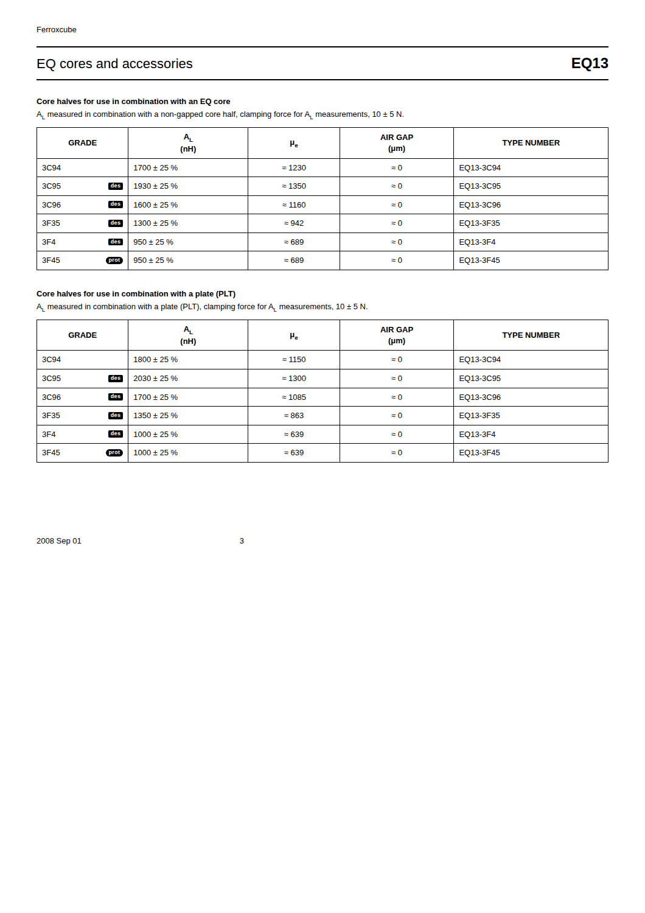Ferroxcube
EQ cores and accessories
EQ13
Core halves for use in combination with an EQ core
AL measured in combination with a non-gapped core half, clamping force for AL measurements, 10 ± 5 N.
| GRADE | A L (nH) | μ e | AIR GAP (μm) | TYPE NUMBER |
| --- | --- | --- | --- | --- |
| 3C94 | 1700 ± 25 % | ≈ 1230 | ≈ 0 | EQ13-3C94 |
| 3C95 des | 1930 ± 25 % | ≈ 1350 | ≈ 0 | EQ13-3C95 |
| 3C96 des | 1600 ± 25 % | ≈ 1160 | ≈ 0 | EQ13-3C96 |
| 3F35 des | 1300 ± 25 % | ≈ 942 | ≈ 0 | EQ13-3F35 |
| 3F4 des | 950 ± 25 % | ≈ 689 | ≈ 0 | EQ13-3F4 |
| 3F45 prot | 950 ± 25 % | ≈ 689 | ≈ 0 | EQ13-3F45 |
Core halves for use in combination with a plate (PLT)
AL measured in combination with a plate (PLT), clamping force for AL measurements, 10 ± 5 N.
| GRADE | A L (nH) | μ e | AIR GAP (μm) | TYPE NUMBER |
| --- | --- | --- | --- | --- |
| 3C94 | 1800 ± 25 % | ≈ 1150 | ≈ 0 | EQ13-3C94 |
| 3C95 des | 2030 ± 25 % | ≈ 1300 | ≈ 0 | EQ13-3C95 |
| 3C96 des | 1700 ± 25 % | ≈ 1085 | ≈ 0 | EQ13-3C96 |
| 3F35 des | 1350 ± 25 % | ≈ 863 | ≈ 0 | EQ13-3F35 |
| 3F4 des | 1000 ± 25 % | ≈ 639 | ≈ 0 | EQ13-3F4 |
| 3F45 prot | 1000 ± 25 % | ≈ 639 | ≈ 0 | EQ13-3F45 |
2008 Sep 01 3